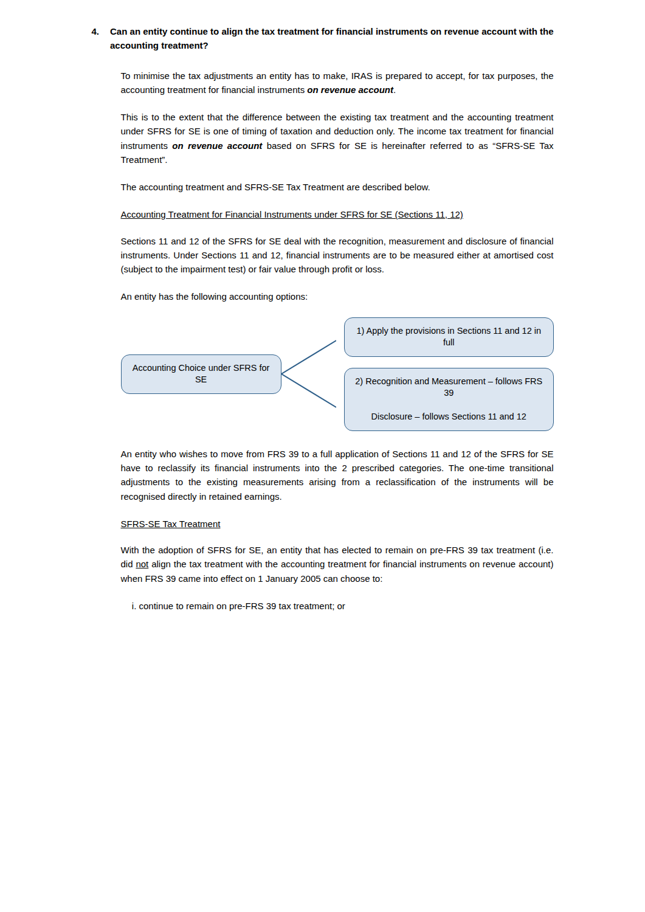4.
Can an entity continue to align the tax treatment for financial instruments on revenue account with the accounting treatment?
To minimise the tax adjustments an entity has to make, IRAS is prepared to accept, for tax purposes, the accounting treatment for financial instruments on revenue account.
This is to the extent that the difference between the existing tax treatment and the accounting treatment under SFRS for SE is one of timing of taxation and deduction only. The income tax treatment for financial instruments on revenue account based on SFRS for SE is hereinafter referred to as “SFRS-SE Tax Treatment”.
The accounting treatment and SFRS-SE Tax Treatment are described below.
Accounting Treatment for Financial Instruments under SFRS for SE (Sections 11, 12)
Sections 11 and 12 of the SFRS for SE deal with the recognition, measurement and disclosure of financial instruments. Under Sections 11 and 12, financial instruments are to be measured either at amortised cost (subject to the impairment test) or fair value through profit or loss.
An entity has the following accounting options:
| Accounting Choice under SFRS for SE | | 1) Apply the provisions in Sections 11 and 12 in full |
| 2) Recognition and Measurement – follows FRS 39 Disclosure – follows Sections 11 and 12 |
An entity who wishes to move from FRS 39 to a full application of Sections 11 and 12 of the SFRS for SE have to reclassify its financial instruments into the 2 prescribed categories. The one-time transitional adjustments to the existing measurements arising from a reclassification of the instruments will be recognised directly in retained earnings.
SFRS-SE Tax Treatment
With the adoption of SFRS for SE, an entity that has elected to remain on pre-FRS 39 tax treatment (i.e. did not align the tax treatment with the accounting treatment for financial instruments on revenue account) when FRS 39 came into effect on 1 January 2005 can choose to:
continue to remain on pre-FRS 39 tax treatment; or